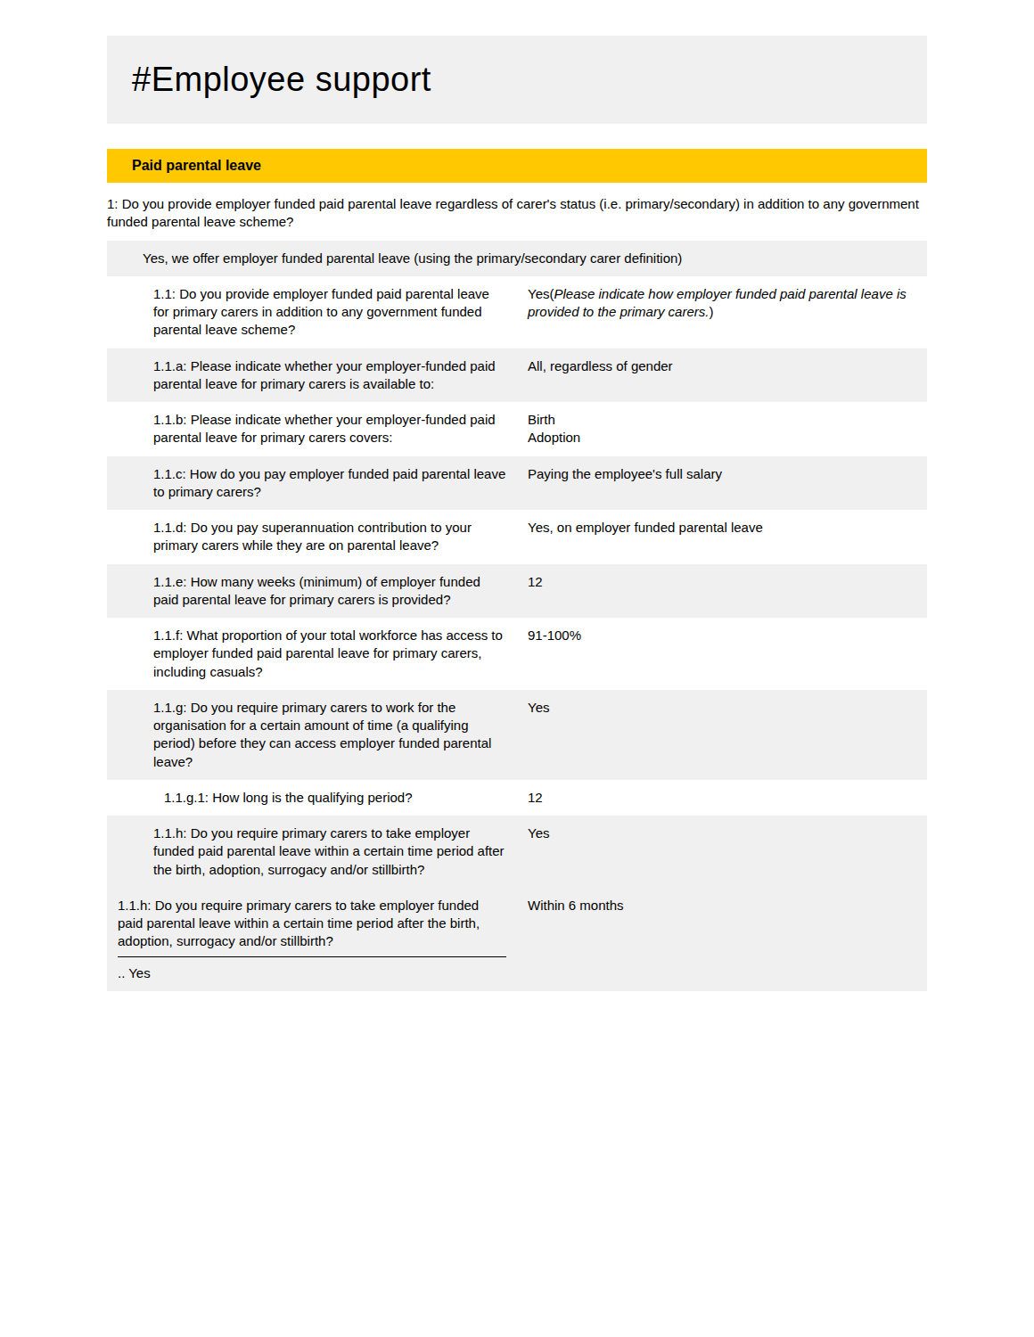#Employee support
Paid parental leave
1: Do you provide employer funded paid parental leave regardless of carer's status (i.e. primary/secondary) in addition to any government funded parental leave scheme?
| Yes, we offer employer funded parental leave (using the primary/secondary carer definition) |
| 1.1: Do you provide employer funded paid parental leave for primary carers in addition to any government funded parental leave scheme? | Yes( Please indicate how employer funded paid parental leave is provided to the primary carers. ) |
| 1.1.a: Please indicate whether your employer-funded paid parental leave for primary carers is available to: | All, regardless of gender |
| 1.1.b: Please indicate whether your employer-funded paid parental leave for primary carers covers: | Birth Adoption |
| 1.1.c: How do you pay employer funded paid parental leave to primary carers? | Paying the employee's full salary |
| 1.1.d: Do you pay superannuation contribution to your primary carers while they are on parental leave? | Yes, on employer funded parental leave |
| 1.1.e: How many weeks (minimum) of employer funded paid parental leave for primary carers is provided? | 12 |
| 1.1.f: What proportion of your total workforce has access to employer funded paid parental leave for primary carers, including casuals? | 91-100% |
| 1.1.g: Do you require primary carers to work for the organisation for a certain amount of time (a qualifying period) before they can access employer funded parental leave? | Yes |
| 1.1.g.1: How long is the qualifying period? | 12 |
| 1.1.h: Do you require primary carers to take employer funded paid parental leave within a certain time period after the birth, adoption, surrogacy and/or stillbirth? | Yes |
| 1.1.h: Do you require primary carers to take employer funded paid parental leave within a certain time period after the birth, adoption, surrogacy and/or stillbirth? .. Yes | Within 6 months |